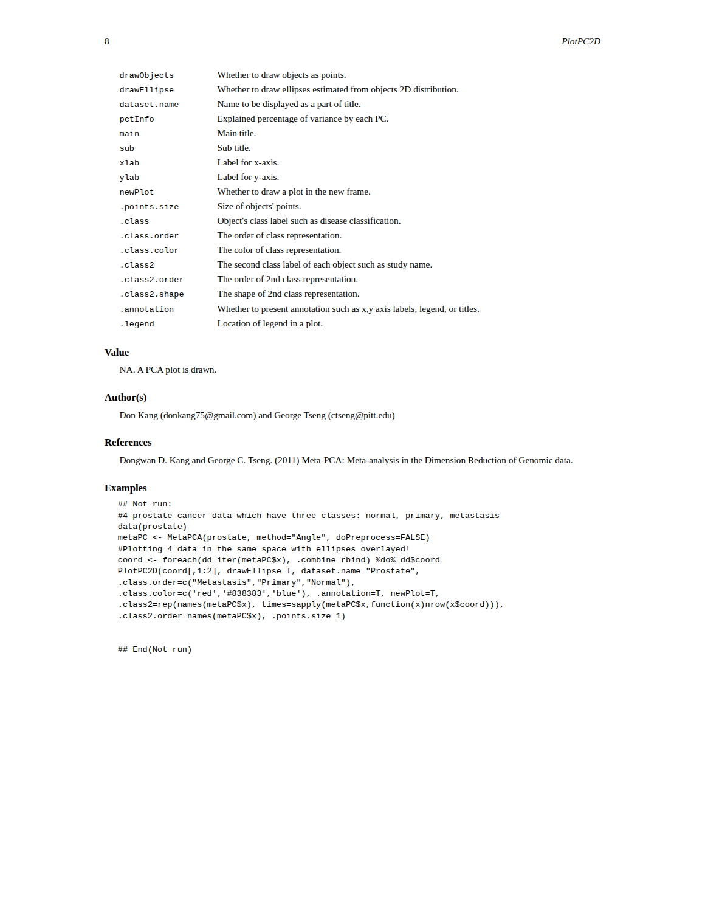8 PlotPC2D
| drawObjects | Whether to draw objects as points. |
| drawEllipse | Whether to draw ellipses estimated from objects 2D distribution. |
| dataset.name | Name to be displayed as a part of title. |
| pctInfo | Explained percentage of variance by each PC. |
| main | Main title. |
| sub | Sub title. |
| xlab | Label for x-axis. |
| ylab | Label for y-axis. |
| newPlot | Whether to draw a plot in the new frame. |
| .points.size | Size of objects' points. |
| .class | Object's class label such as disease classification. |
| .class.order | The order of class representation. |
| .class.color | The color of class representation. |
| .class2 | The second class label of each object such as study name. |
| .class2.order | The order of 2nd class representation. |
| .class2.shape | The shape of 2nd class representation. |
| .annotation | Whether to present annotation such as x,y axis labels, legend, or titles. |
| .legend | Location of legend in a plot. |
Value
NA. A PCA plot is drawn.
Author(s)
Don Kang (donkang75@gmail.com) and George Tseng (ctseng@pitt.edu)
References
Dongwan D. Kang and George C. Tseng. (2011) Meta-PCA: Meta-analysis in the Dimension Reduction of Genomic data.
Examples
## Not run: 
#4 prostate cancer data which have three classes: normal, primary, metastasis
data(prostate)
metaPC <- MetaPCA(prostate, method="Angle", doPreprocess=FALSE)
#Plotting 4 data in the same space with ellipses overlayed!
coord <- foreach(dd=iter(metaPC$x), .combine=rbind) %do% dd$coord
PlotPC2D(coord[,1:2], drawEllipse=T, dataset.name="Prostate", .class.order=c("Metastasis","Primary","Normal"), 
.class.color=c('red','#838383','blue'), .annotation=T, newPlot=T, 
.class2=rep(names(metaPC$x), times=sapply(metaPC$x,function(x)nrow(x$coord))), 
.class2.order=names(metaPC$x), .points.size=1)


## End(Not run)